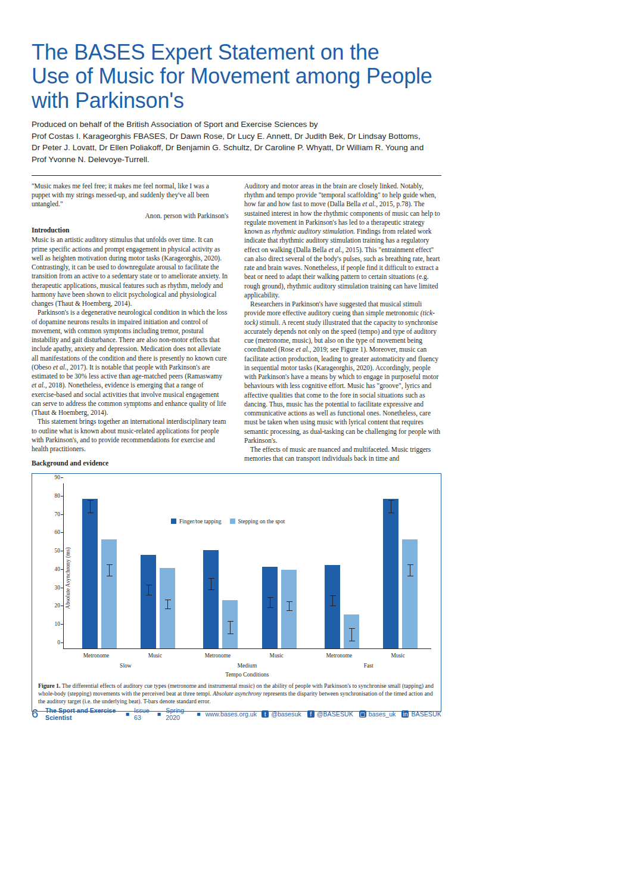The BASES Expert Statement on the
Use of Music for Movement among People
with Parkinson's
Produced on behalf of the British Association of Sport and Exercise Sciences by Prof Costas I. Karageorghis FBASES, Dr Dawn Rose, Dr Lucy E. Annett, Dr Judith Bek, Dr Lindsay Bottoms, Dr Peter J. Lovatt, Dr Ellen Poliakoff, Dr Benjamin G. Schultz, Dr Caroline P. Whyatt, Dr William R. Young and Prof Yvonne N. Delevoye-Turrell.
"Music makes me feel free; it makes me feel normal, like I was a puppet with my strings messed-up, and suddenly they've all been untangled." Anon. person with Parkinson's
Introduction
Music is an artistic auditory stimulus that unfolds over time. It can prime specific actions and prompt engagement in physical activity as well as heighten motivation during motor tasks (Karageorghis, 2020). Contrastingly, it can be used to downregulate arousal to facilitate the transition from an active to a sedentary state or to ameliorate anxiety. In therapeutic applications, musical features such as rhythm, melody and harmony have been shown to elicit psychological and physiological changes (Thaut & Hoemberg, 2014).
Parkinson's is a degenerative neurological condition in which the loss of dopamine neurons results in impaired initiation and control of movement, with common symptoms including tremor, postural instability and gait disturbance. There are also non-motor effects that include apathy, anxiety and depression. Medication does not alleviate all manifestations of the condition and there is presently no known cure (Obeso et al., 2017). It is notable that people with Parkinson's are estimated to be 30% less active than age-matched peers (Ramaswamy et al., 2018). Nonetheless, evidence is emerging that a range of exercise-based and social activities that involve musical engagement can serve to address the common symptoms and enhance quality of life (Thaut & Hoemberg, 2014).
This statement brings together an international interdisciplinary team to outline what is known about music-related applications for people with Parkinson's, and to provide recommendations for exercise and health practitioners.
Background and evidence
Auditory and motor areas in the brain are closely linked. Notably, rhythm and tempo provide "temporal scaffolding" to help guide when, how far and how fast to move (Dalla Bella et al., 2015, p.78). The sustained interest in how the rhythmic components of music can help to regulate movement in Parkinson's has led to a therapeutic strategy known as rhythmic auditory stimulation. Findings from related work indicate that rhythmic auditory stimulation training has a regulatory effect on walking (Dalla Bella et al., 2015). This "entrainment effect" can also direct several of the body's pulses, such as breathing rate, heart rate and brain waves. Nonetheless, if people find it difficult to extract a beat or need to adapt their walking pattern to certain situations (e.g. rough ground), rhythmic auditory stimulation training can have limited applicability.
Researchers in Parkinson's have suggested that musical stimuli provide more effective auditory cueing than simple metronomic (tick-tock) stimuli. A recent study illustrated that the capacity to synchronise accurately depends not only on the speed (tempo) and type of auditory cue (metronome, music), but also on the type of movement being coordinated (Rose et al., 2019; see Figure 1). Moreover, music can facilitate action production, leading to greater automaticity and fluency in sequential motor tasks (Karageorghis, 2020). Accordingly, people with Parkinson's have a means by which to engage in purposeful motor behaviours with less cognitive effort. Music has "groove", lyrics and affective qualities that come to the fore in social situations such as dancing. Thus, music has the potential to facilitate expressive and communicative actions as well as functional ones. Nonetheless, care must be taken when using music with lyrical content that requires semantic processing, as dual-tasking can be challenging for people with Parkinson's.
The effects of music are nuanced and multifaceted. Music triggers memories that can transport individuals back in time and
Absolute Asynchrony (ms)
0
10
20
30
40
50
60
70
80
90
Finger/toe tapping Stepping on the spot
Metronome Music Metronome Music Metronome Music
Slow Medium Fast
Tempo Conditions
Figure 1. The differential effects of auditory cue types (metronome and instrumental music) on the ability of people with Parkinson's to synchronise small (tapping) and whole-body (stepping) movements with the perceived beat at three tempi. Absolute asynchrony represents the disparity between synchronisation of the timed action and the auditory target (i.e. the underlying beat). T-bars denote standard error.
6 The Sport and Exercise Scientist ■ Issue 63 ■ Spring 2020 ■ www.bases.org.uk t@basesuk f@BASESUK ◻bases_uk in BASESUK